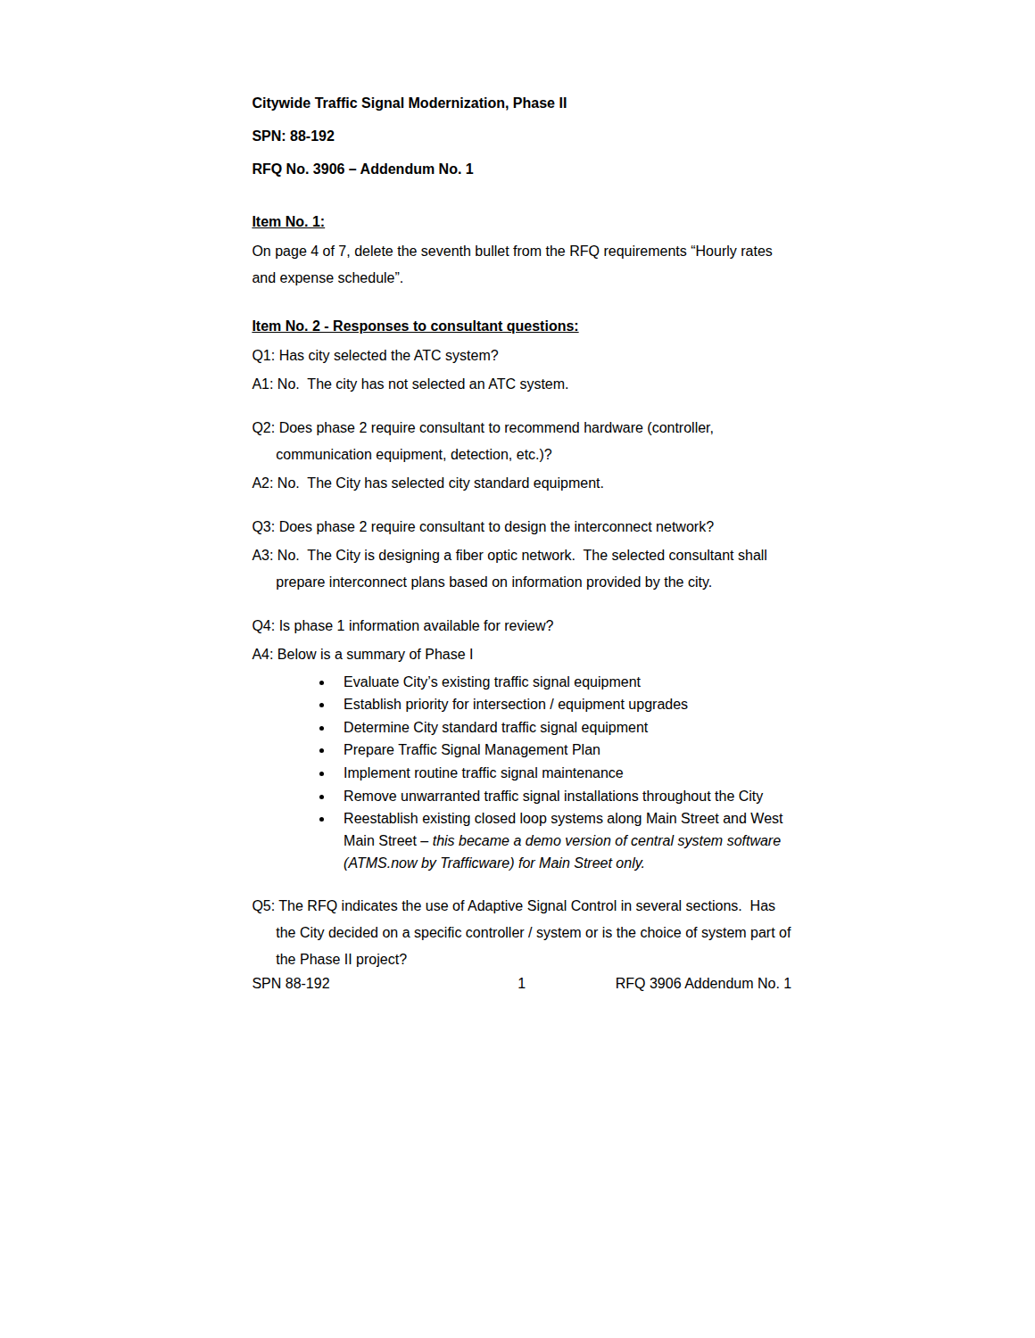Citywide Traffic Signal Modernization, Phase II
SPN: 88-192
RFQ No. 3906 – Addendum No. 1
Item No. 1:
On page 4 of 7, delete the seventh bullet from the RFQ requirements “Hourly rates and expense schedule”.
Item No. 2 - Responses to consultant questions:
Q1: Has city selected the ATC system?
A1: No. The city has not selected an ATC system.
Q2: Does phase 2 require consultant to recommend hardware (controller, communication equipment, detection, etc.)?
A2: No. The City has selected city standard equipment.
Q3: Does phase 2 require consultant to design the interconnect network?
A3: No. The City is designing a fiber optic network. The selected consultant shall prepare interconnect plans based on information provided by the city.
Q4: Is phase 1 information available for review?
A4: Below is a summary of Phase I
Evaluate City’s existing traffic signal equipment
Establish priority for intersection / equipment upgrades
Determine City standard traffic signal equipment
Prepare Traffic Signal Management Plan
Implement routine traffic signal maintenance
Remove unwarranted traffic signal installations throughout the City
Reestablish existing closed loop systems along Main Street and West Main Street – this became a demo version of central system software (ATMS.now by Trafficware) for Main Street only.
Q5: The RFQ indicates the use of Adaptive Signal Control in several sections. Has the City decided on a specific controller / system or is the choice of system part of the Phase II project?
| SPN 88-192 | 1 | RFQ 3906 Addendum No. 1 |